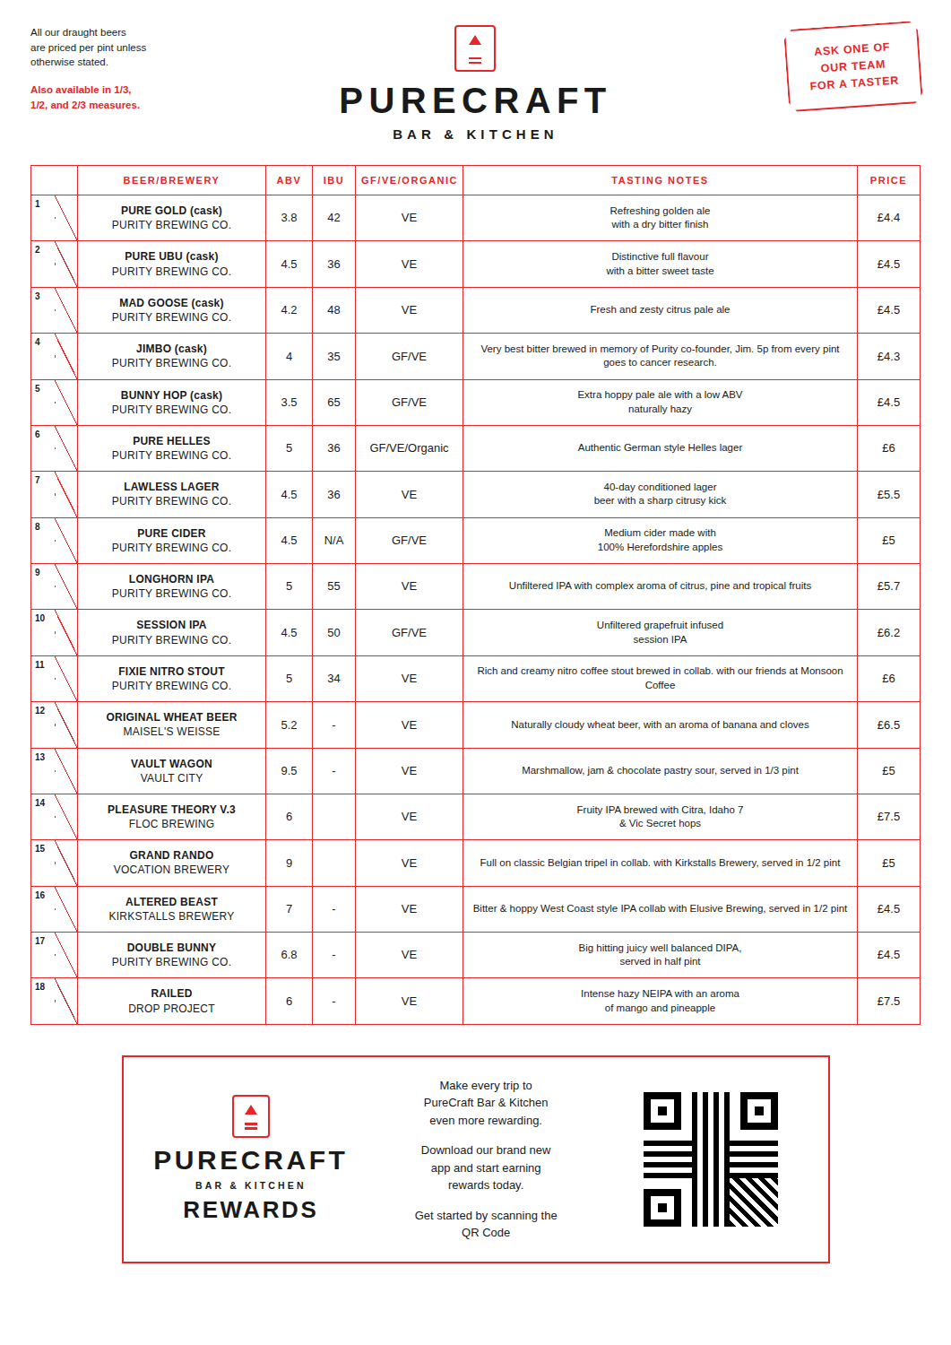All our draught beers
are priced per pint unless
otherwise stated.
Also available in 1/3,
1/2, and 2/3 measures.
PURECRAFT
BAR & KITCHEN
ASK ONE OF
OUR TEAM
FOR A TASTER
| | BEER/BREWERY | ABV | IBU | GF/VE/ORGANIC | TASTING NOTES | PRICE |
| --- | --- | --- | --- | --- | --- | --- |
| 1 | | PURE GOLD (cask) PURITY BREWING CO. | 3.8 | 42 | VE | Refreshing golden ale with a dry bitter finish | £4.4 |
| 2 | | PURE UBU (cask) PURITY BREWING CO. | 4.5 | 36 | VE | Distinctive full flavour with a bitter sweet taste | £4.5 |
| 3 | | MAD GOOSE (cask) PURITY BREWING CO. | 4.2 | 48 | VE | Fresh and zesty citrus pale ale | £4.5 |
| 4 | | JIMBO (cask) PURITY BREWING CO. | 4 | 35 | GF/VE | Very best bitter brewed in memory of Purity co-founder, Jim. 5p from every pint goes to cancer research. | £4.3 |
| 5 | | BUNNY HOP (cask) PURITY BREWING CO. | 3.5 | 65 | GF/VE | Extra hoppy pale ale with a low ABV naturally hazy | £4.5 |
| 6 | | PURE HELLES PURITY BREWING CO. | 5 | 36 | GF/VE/Organic | Authentic German style Helles lager | £6 |
| 7 | | LAWLESS LAGER PURITY BREWING CO. | 4.5 | 36 | VE | 40-day conditioned lager beer with a sharp citrusy kick | £5.5 |
| 8 | | PURE CIDER PURITY BREWING CO. | 4.5 | N/A | GF/VE | Medium cider made with 100% Herefordshire apples | £5 |
| 9 | | LONGHORN IPA PURITY BREWING CO. | 5 | 55 | VE | Unfiltered IPA with complex aroma of citrus, pine and tropical fruits | £5.7 |
| 10 | | SESSION IPA PURITY BREWING CO. | 4.5 | 50 | GF/VE | Unfiltered grapefruit infused session IPA | £6.2 |
| 11 | | FIXIE NITRO STOUT PURITY BREWING CO. | 5 | 34 | VE | Rich and creamy nitro coffee stout brewed in collab. with our friends at Monsoon Coffee | £6 |
| 12 | | ORIGINAL WHEAT BEER MAISEL'S WEISSE | 5.2 | - | VE | Naturally cloudy wheat beer, with an aroma of banana and cloves | £6.5 |
| 13 | | VAULT WAGON VAULT CITY | 9.5 | - | VE | Marshmallow, jam & chocolate pastry sour, served in 1/3 pint | £5 |
| 14 | | PLEASURE THEORY V.3 FLOC BREWING | 6 | | VE | Fruity IPA brewed with Citra, Idaho 7 & Vic Secret hops | £7.5 |
| 15 | | GRAND RANDO VOCATION BREWERY | 9 | | VE | Full on classic Belgian tripel in collab. with Kirkstalls Brewery, served in 1/2 pint | £5 |
| 16 | | ALTERED BEAST KIRKSTALLS BREWERY | 7 | - | VE | Bitter & hoppy West Coast style IPA collab with Elusive Brewing, served in 1/2 pint | £4.5 |
| 17 | | DOUBLE BUNNY PURITY BREWING CO. | 6.8 | - | VE | Big hitting juicy well balanced DIPA, served in half pint | £4.5 |
| 18 | | RAILED DROP PROJECT | 6 | - | VE | Intense hazy NEIPA with an aroma of mango and pineapple | £7.5 |
PURECRAFT
BAR & KITCHEN
REWARDS
Make every trip to
PureCraft Bar & Kitchen
even more rewarding.
Download our brand new
app and start earning
rewards today.
Get started by scanning the
QR Code